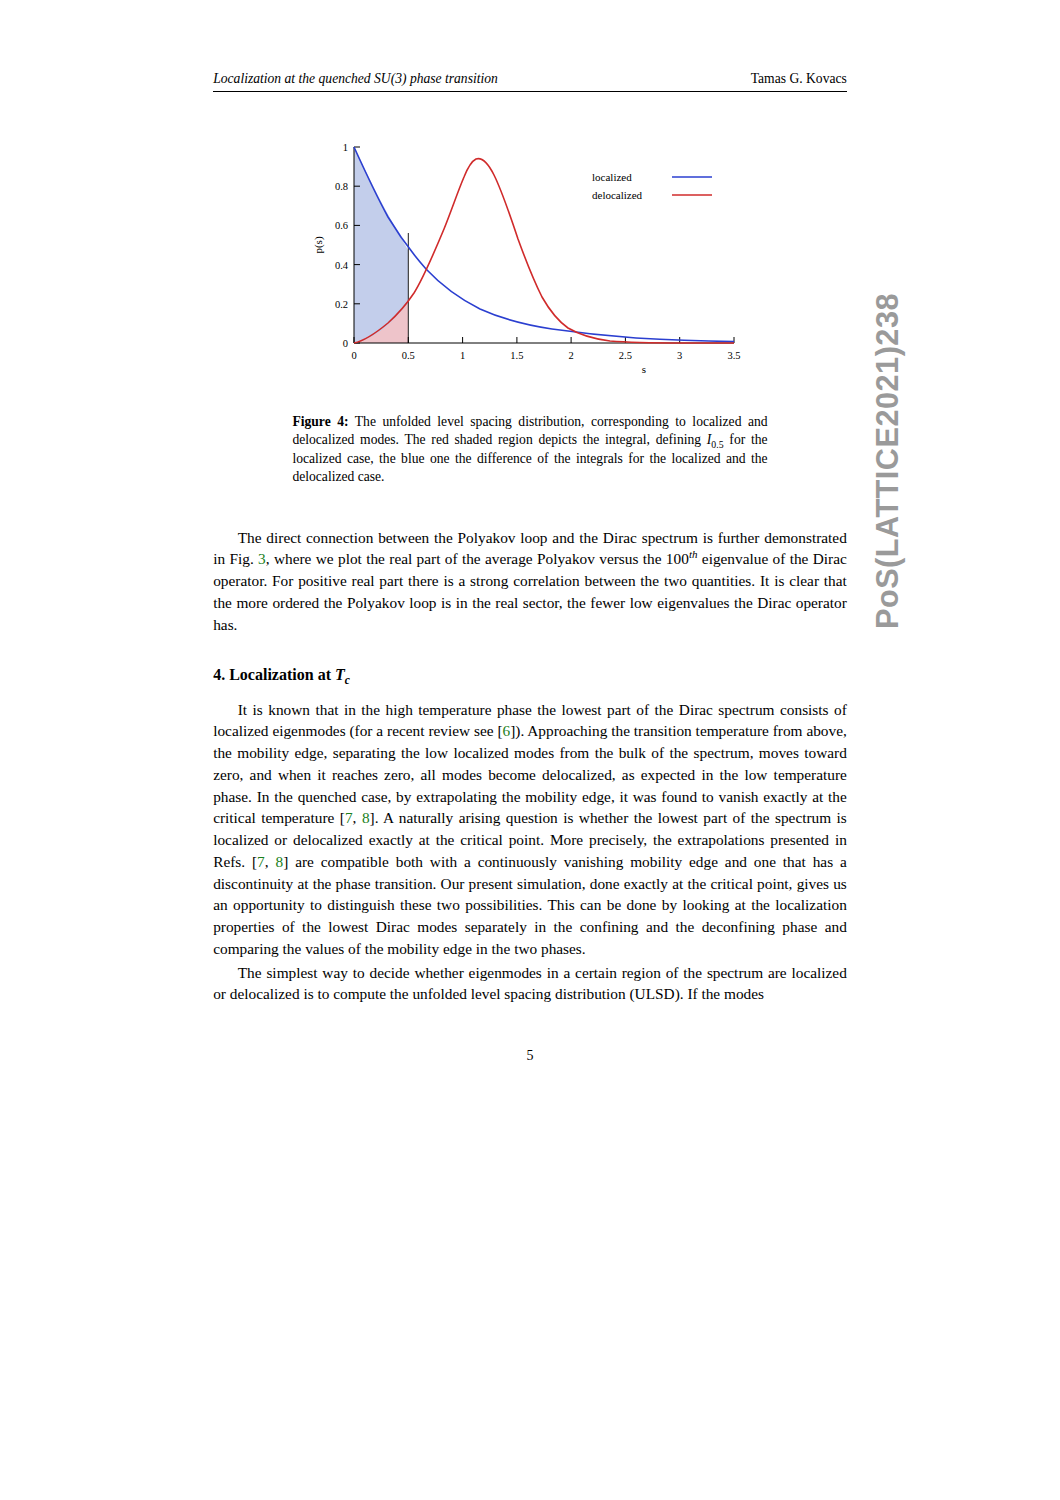Localization at the quenched SU(3) phase transition
Tamas G. Kovacs
PoS(LATTICE2021)238
0 0.2 0.4 0.6 0.8 1 0 0.5 1 1.5 2 2.5 3 3.5 s p(s) localized delocalized
Figure 4: The unfolded level spacing distribution, corresponding to localized and delocalized modes. The red shaded region depicts the integral, defining I0.5 for the localized case, the blue one the difference of the integrals for the localized and the delocalized case.
The direct connection between the Polyakov loop and the Dirac spectrum is further demonstrated in Fig. 3, where we plot the real part of the average Polyakov versus the 100th eigenvalue of the Dirac operator. For positive real part there is a strong correlation between the two quantities. It is clear that the more ordered the Polyakov loop is in the real sector, the fewer low eigenvalues the Dirac operator has.
4. Localization at Tc
It is known that in the high temperature phase the lowest part of the Dirac spectrum consists of localized eigenmodes (for a recent review see [6]). Approaching the transition temperature from above, the mobility edge, separating the low localized modes from the bulk of the spectrum, moves toward zero, and when it reaches zero, all modes become delocalized, as expected in the low temperature phase. In the quenched case, by extrapolating the mobility edge, it was found to vanish exactly at the critical temperature [7, 8]. A naturally arising question is whether the lowest part of the spectrum is localized or delocalized exactly at the critical point. More precisely, the extrapolations presented in Refs. [7, 8] are compatible both with a continuously vanishing mobility edge and one that has a discontinuity at the phase transition. Our present simulation, done exactly at the critical point, gives us an opportunity to distinguish these two possibilities. This can be done by looking at the localization properties of the lowest Dirac modes separately in the confining and the deconfining phase and comparing the values of the mobility edge in the two phases.
The simplest way to decide whether eigenmodes in a certain region of the spectrum are localized or delocalized is to compute the unfolded level spacing distribution (ULSD). If the modes
5